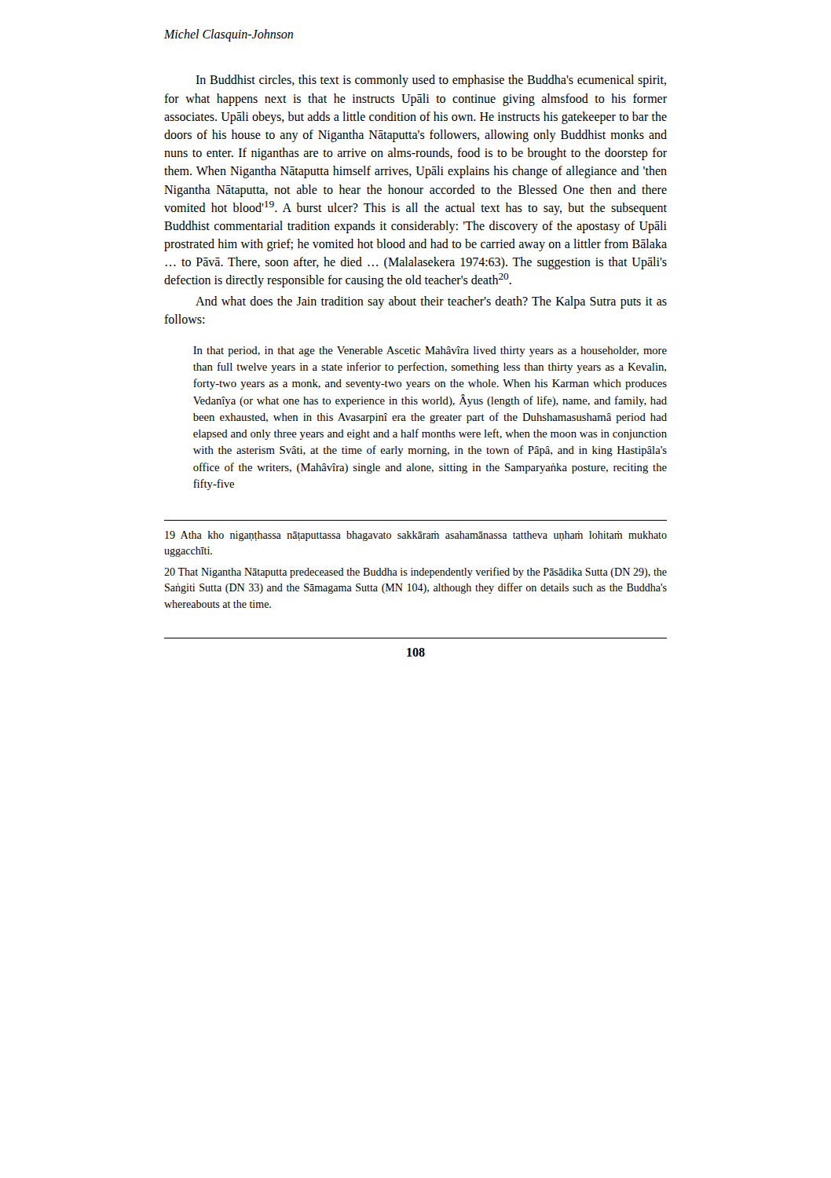Michel Clasquin-Johnson
In Buddhist circles, this text is commonly used to emphasise the Buddha's ecumenical spirit, for what happens next is that he instructs Upāli to continue giving almsfood to his former associates. Upāli obeys, but adds a little condition of his own. He instructs his gatekeeper to bar the doors of his house to any of Nigantha Nātaputta's followers, allowing only Buddhist monks and nuns to enter. If niganthas are to arrive on alms-rounds, food is to be brought to the doorstep for them. When Nigantha Nātaputta himself arrives, Upāli explains his change of allegiance and 'then Nigantha Nātaputta, not able to hear the honour accorded to the Blessed One then and there vomited hot blood'19. A burst ulcer? This is all the actual text has to say, but the subsequent Buddhist commentarial tradition expands it considerably: 'The discovery of the apostasy of Upāli prostrated him with grief; he vomited hot blood and had to be carried away on a littler from Bālaka … to Pāvā. There, soon after, he died … (Malalasekera 1974:63). The suggestion is that Upāli's defection is directly responsible for causing the old teacher's death20.
And what does the Jain tradition say about their teacher's death? The Kalpa Sutra puts it as follows:
In that period, in that age the Venerable Ascetic Mahâvîra lived thirty years as a householder, more than full twelve years in a state inferior to perfection, something less than thirty years as a Kevalin, forty-two years as a monk, and seventy-two years on the whole. When his Karman which produces Vedanîya (or what one has to experience in this world), Âyus (length of life), name, and family, had been exhausted, when in this Avasarpinî era the greater part of the Duhshamasushamâ period had elapsed and only three years and eight and a half months were left, when the moon was in conjunction with the asterism Svâti, at the time of early morning, in the town of Pâpâ, and in king Hastipâla's office of the writers, (Mahâvîra) single and alone, sitting in the Samparyaṅka posture, reciting the fifty-five
19 Atha kho nigaṇṭhassa nāṭaputtassa bhagavato sakkāraṁ asahamānassa tattheva uṇhaṁ lohitaṁ mukhato uggacchīti.
20 That Nigantha Nātaputta predeceased the Buddha is independently verified by the Pāsādika Sutta (DN 29), the Saṅgiti Sutta (DN 33) and the Sāmagama Sutta (MN 104), although they differ on details such as the Buddha's whereabouts at the time.
108